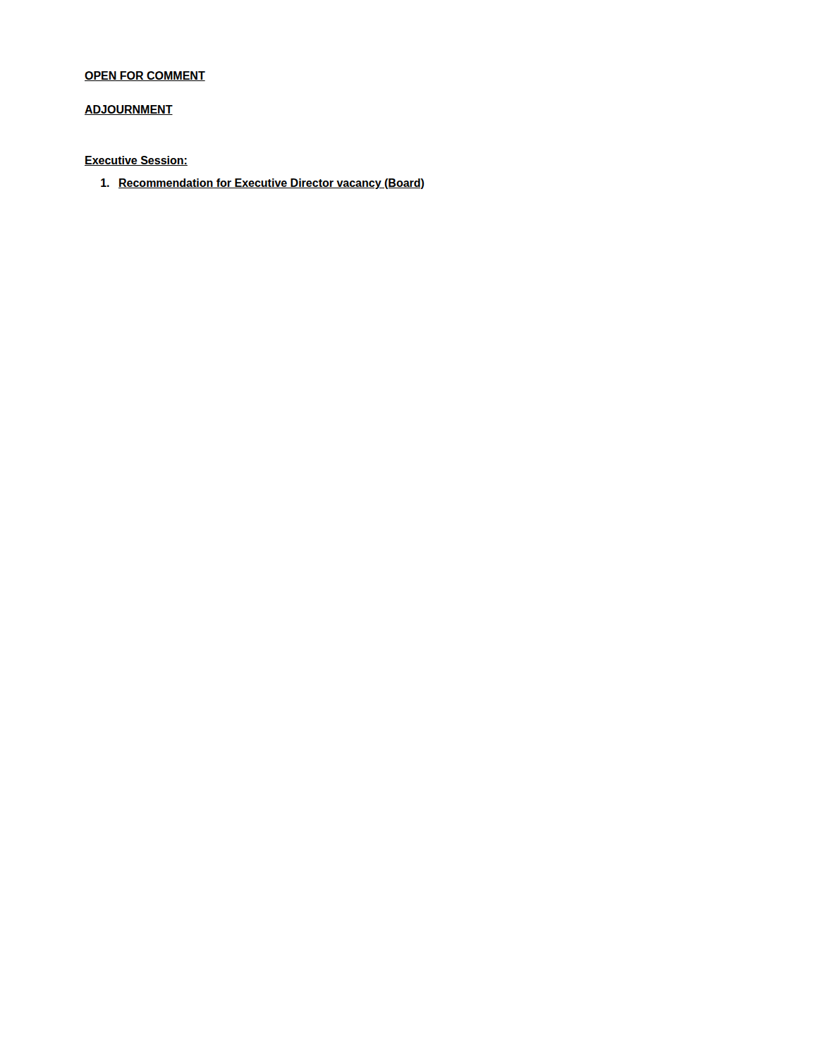OPEN FOR COMMENT
ADJOURNMENT
Executive Session:
Recommendation for Executive Director vacancy (Board)